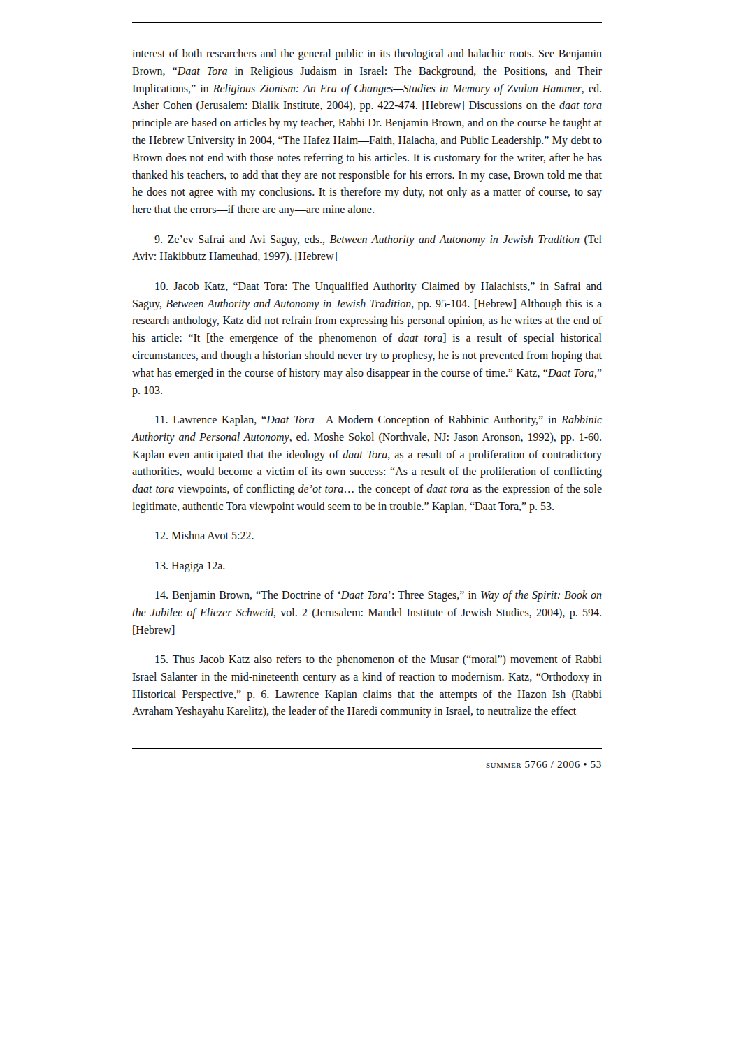interest of both researchers and the general public in its theological and halachic roots. See Benjamin Brown, “Daat Tora in Religious Judaism in Israel: The Background, the Positions, and Their Implications,” in Religious Zionism: An Era of Changes—Studies in Memory of Zvulun Hammer, ed. Asher Cohen (Jerusalem: Bialik Institute, 2004), pp. 422-474. [Hebrew] Discussions on the daat tora principle are based on articles by my teacher, Rabbi Dr. Benjamin Brown, and on the course he taught at the Hebrew University in 2004, “The Hafez Haim—Faith, Halacha, and Public Leadership.” My debt to Brown does not end with those notes referring to his articles. It is customary for the writer, after he has thanked his teachers, to add that they are not responsible for his errors. In my case, Brown told me that he does not agree with my conclusions. It is therefore my duty, not only as a matter of course, to say here that the errors—if there are any—are mine alone.
9. Ze’ev Safrai and Avi Saguy, eds., Between Authority and Autonomy in Jewish Tradition (Tel Aviv: Hakibbutz Hameuhad, 1997). [Hebrew]
10. Jacob Katz, “Daat Tora: The Unqualified Authority Claimed by Halachists,” in Safrai and Saguy, Between Authority and Autonomy in Jewish Tradition, pp. 95-104. [Hebrew] Although this is a research anthology, Katz did not refrain from expressing his personal opinion, as he writes at the end of his article: “It [the emergence of the phenomenon of daat tora] is a result of special historical circumstances, and though a historian should never try to prophesy, he is not prevented from hoping that what has emerged in the course of history may also disappear in the course of time.” Katz, “Daat Tora,” p. 103.
11. Lawrence Kaplan, “Daat Tora—A Modern Conception of Rabbinic Authority,” in Rabbinic Authority and Personal Autonomy, ed. Moshe Sokol (Northvale, NJ: Jason Aronson, 1992), pp. 1-60. Kaplan even anticipated that the ideology of daat Tora, as a result of a proliferation of contradictory authorities, would become a victim of its own success: “As a result of the proliferation of conflicting daat tora viewpoints, of conflicting de’ot tora… the concept of daat tora as the expression of the sole legitimate, authentic Tora viewpoint would seem to be in trouble.” Kaplan, “Daat Tora,” p. 53.
12. Mishna Avot 5:22.
13. Hagiga 12a.
14. Benjamin Brown, “The Doctrine of ‘Daat Tora’: Three Stages,” in Way of the Spirit: Book on the Jubilee of Eliezer Schweid, vol. 2 (Jerusalem: Mandel Institute of Jewish Studies, 2004), p. 594. [Hebrew]
15. Thus Jacob Katz also refers to the phenomenon of the Musar (“moral”) movement of Rabbi Israel Salanter in the mid-nineteenth century as a kind of reaction to modernism. Katz, “Orthodoxy in Historical Perspective,” p. 6. Lawrence Kaplan claims that the attempts of the Hazon Ish (Rabbi Avraham Yeshayahu Karelitz), the leader of the Haredi community in Israel, to neutralize the effect
summer 5766 / 2006 • 53